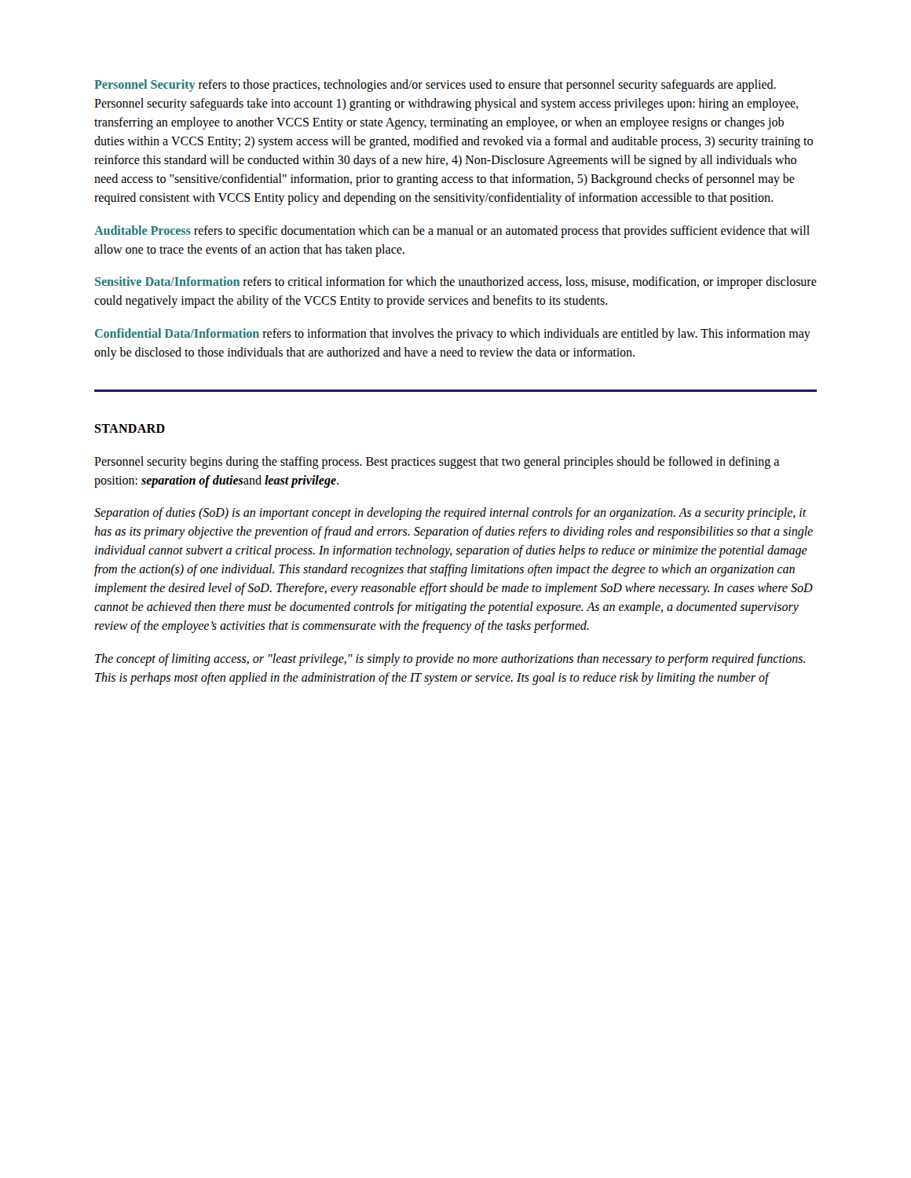Personnel Security refers to those practices, technologies and/or services used to ensure that personnel security safeguards are applied. Personnel security safeguards take into account 1) granting or withdrawing physical and system access privileges upon: hiring an employee, transferring an employee to another VCCS Entity or state Agency, terminating an employee, or when an employee resigns or changes job duties within a VCCS Entity; 2) system access will be granted, modified and revoked via a formal and auditable process, 3) security training to reinforce this standard will be conducted within 30 days of a new hire, 4) Non-Disclosure Agreements will be signed by all individuals who need access to "sensitive/confidential" information, prior to granting access to that information, 5) Background checks of personnel may be required consistent with VCCS Entity policy and depending on the sensitivity/confidentiality of information accessible to that position.
Auditable Process refers to specific documentation which can be a manual or an automated process that provides sufficient evidence that will allow one to trace the events of an action that has taken place.
Sensitive Data/Information refers to critical information for which the unauthorized access, loss, misuse, modification, or improper disclosure could negatively impact the ability of the VCCS Entity to provide services and benefits to its students.
Confidential Data/Information refers to information that involves the privacy to which individuals are entitled by law. This information may only be disclosed to those individuals that are authorized and have a need to review the data or information.
STANDARD
Personnel security begins during the staffing process. Best practices suggest that two general principles should be followed in defining a position: separation of dutiesand least privilege.
Separation of duties (SoD) is an important concept in developing the required internal controls for an organization. As a security principle, it has as its primary objective the prevention of fraud and errors. Separation of duties refers to dividing roles and responsibilities so that a single individual cannot subvert a critical process. In information technology, separation of duties helps to reduce or minimize the potential damage from the action(s) of one individual. This standard recognizes that staffing limitations often impact the degree to which an organization can implement the desired level of SoD. Therefore, every reasonable effort should be made to implement SoD where necessary. In cases where SoD cannot be achieved then there must be documented controls for mitigating the potential exposure. As an example, a documented supervisory review of the employee’s activities that is commensurate with the frequency of the tasks performed.
The concept of limiting access, or "least privilege," is simply to provide no more authorizations than necessary to perform required functions. This is perhaps most often applied in the administration of the IT system or service. Its goal is to reduce risk by limiting the number of